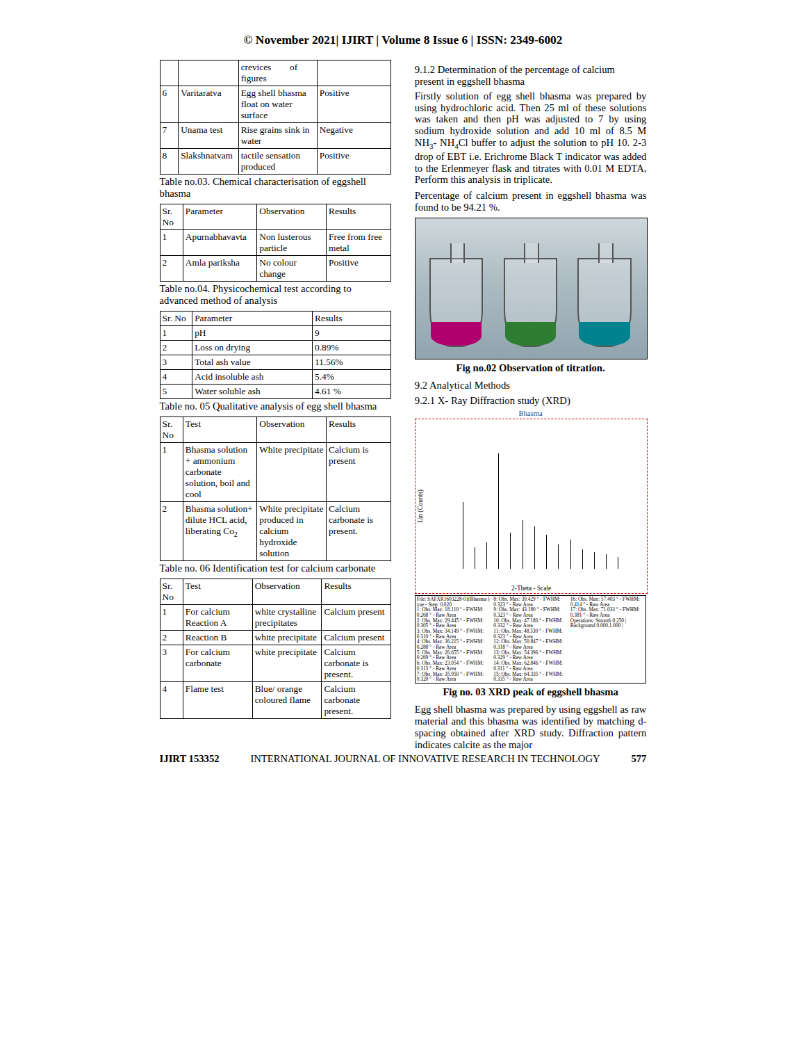© November 2021| IJIRT | Volume 8 Issue 6 | ISSN: 2349-6002
| | | crevices of figures | |
| 6 | Varitaratva | Egg shell bhasma float on water surface | Positive |
| 7 | Unama test | Rise grains sink in water | Negative |
| 8 | Slakshnatvam | tactile sensation produced | Positive |
Table no.03. Chemical characterisation of eggshell bhasma
| Sr. No | Parameter | Observation | Results |
| 1 | Apurnabhavavta | Non lusterous particle | Free from free metal |
| 2 | Amla pariksha | No colour change | Positive |
Table no.04. Physicochemical test according to advanced method of analysis
| Sr. No | Parameter | Results |
| 1 | pH | 9 |
| 2 | Loss on drying | 0.89% |
| 3 | Total ash value | 11.56% |
| 4 | Acid insoluble ash | 5.4% |
| 5 | Water soluble ash | 4.61 % |
Table no. 05 Qualitative analysis of egg shell bhasma
| Sr. No | Test | Observation | Results |
| 1 | Bhasma solution + ammonium carbonate solution, boil and cool | White precipitate | Calcium is present |
| 2 | Bhasma solution+ dilute HCL acid, liberating Co 2 | White precipitate produced in calcium hydroxide solution | Calcium carbonate is present. |
Table no. 06 Identification test for calcium carbonate
| Sr. No | Test | Observation | Results |
| 1 | For calcium Reaction A | white crystalline precipitates | Calcium present |
| 2 | Reaction B | white precipitate | Calcium present |
| 3 | For calcium carbonate | white precipitate | Calcium carbonate is present. |
| 4 | Flame test | Blue/ orange coloured flame | Calcium carbonate present. |
9.1.2 Determination of the percentage of calcium present in eggshell bhasma
Firstly solution of egg shell bhasma was prepared by using hydrochloric acid. Then 25 ml of these solutions was taken and then pH was adjusted to 7 by using sodium hydroxide solution and add 10 ml of 8.5 M NH3- NH4Cl buffer to adjust the solution to pH 10. 2-3 drop of EBT i.e. Erichrome Black T indicator was added to the Erlenmeyer flask and titrates with 0.01 M EDTA, Perform this analysis in triplicate.
Percentage of calcium present in eggshell bhasma was found to be 94.21 %.
Fig no.02 Observation of titration.
9.2 Analytical Methods
9.2.1 X- Ray Diffraction study (XRD)
Bhasma
Lin (Counts)
2-Theta - Scale
File: SAFXR1603228-01(Bhasma ) xue - Step: 0.020
1: Obs. Max: 18.110 ° - FWHM: 0.268 ° - Raw Area
2: Obs. Max: 29.445 ° - FWHM: 0.305 ° - Raw Area
3: Obs. Max: 34.149 ° - FWHM: 0.310 ° - Raw Area
4: Obs. Max: 36.215 ° - FWHM: 0.288 ° - Raw Area
5: Obs. Max: 26.655 ° - FWHM: 0.269 ° - Raw Area
6: Obs. Max: 23.054 ° - FWHM: 0.313 ° - Raw Area
7: Obs. Max: 35.950 ° - FWHM: 0.320 ° - Raw Area
8: Obs. Max: 39.429 ° - FWHM: 0.323 ° - Raw Area
9: Obs. Max: 43.180 ° - FWHM: 0.323 ° - Raw Area
10: Obs. Max: 47.180 ° - FWHM: 0.332 ° - Raw Area
11: Obs. Max: 48.530 ° - FWHM: 0.323 ° - Raw Area
12: Obs. Max: 50.847 ° - FWHM: 0.318 ° - Raw Area
13: Obs. Max: 54.396 ° - FWHM: 0.329 ° - Raw Area
14: Obs. Max: 62.846 ° - FWHM: 0.311 ° - Raw Area
15: Obs. Max: 64.335 ° - FWHM: 0.335 ° - Raw Area
16: Obs. Max: 57.403 ° - FWHM: 0.414 ° - Raw Area
17: Obs. Max: 71.033 ° - FWHM: 0.381 ° - Raw Area
Operations: Smooth 0.250 | Background 0.000,1.000 |
Fig no. 03 XRD peak of eggshell bhasma
Egg shell bhasma was prepared by using eggshell as raw material and this bhasma was identified by matching d- spacing obtained after XRD study. Diffraction pattern indicates calcite as the major
IJIRT 153352
INTERNATIONAL JOURNAL OF INNOVATIVE RESEARCH IN TECHNOLOGY
577